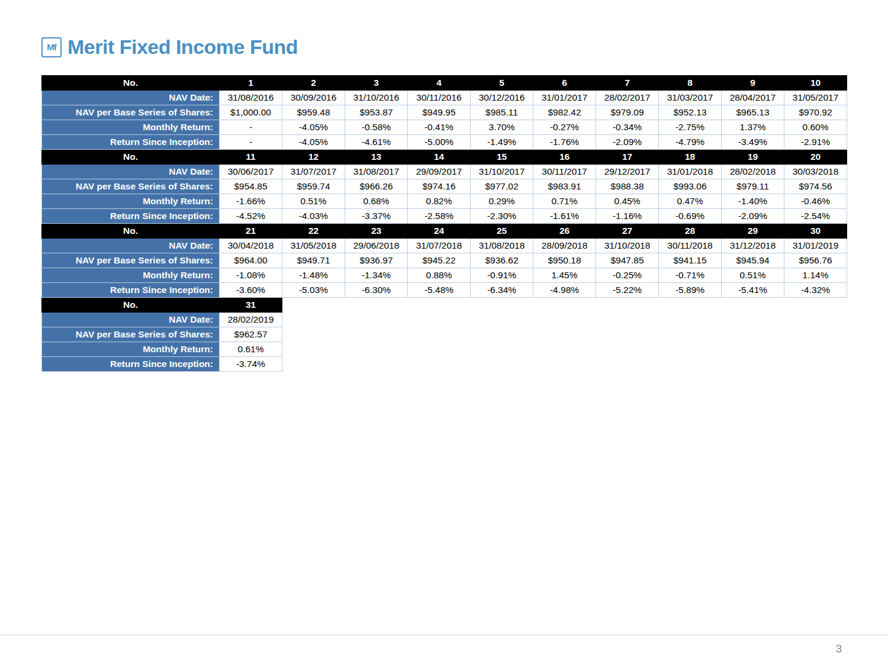Mf
Merit Fixed Income Fund
| No. | 1 | 2 | 3 | 4 | 5 | 6 | 7 | 8 | 9 | 10 |
| NAV Date: | 31/08/2016 | 30/09/2016 | 31/10/2016 | 30/11/2016 | 30/12/2016 | 31/01/2017 | 28/02/2017 | 31/03/2017 | 28/04/2017 | 31/05/2017 |
| NAV per Base Series of Shares: | $1,000.00 | $959.48 | $953.87 | $949.95 | $985.11 | $982.42 | $979.09 | $952.13 | $965.13 | $970.92 |
| Monthly Return: | - | -4.05% | -0.58% | -0.41% | 3.70% | -0.27% | -0.34% | -2.75% | 1.37% | 0.60% |
| Return Since Inception: | - | -4.05% | -4.61% | -5.00% | -1.49% | -1.76% | -2.09% | -4.79% | -3.49% | -2.91% |
| No. | 11 | 12 | 13 | 14 | 15 | 16 | 17 | 18 | 19 | 20 |
| NAV Date: | 30/06/2017 | 31/07/2017 | 31/08/2017 | 29/09/2017 | 31/10/2017 | 30/11/2017 | 29/12/2017 | 31/01/2018 | 28/02/2018 | 30/03/2018 |
| NAV per Base Series of Shares: | $954.85 | $959.74 | $966.26 | $974.16 | $977.02 | $983.91 | $988.38 | $993.06 | $979.11 | $974.56 |
| Monthly Return: | -1.66% | 0.51% | 0.68% | 0.82% | 0.29% | 0.71% | 0.45% | 0.47% | -1.40% | -0.46% |
| Return Since Inception: | -4.52% | -4.03% | -3.37% | -2.58% | -2.30% | -1.61% | -1.16% | -0.69% | -2.09% | -2.54% |
| No. | 21 | 22 | 23 | 24 | 25 | 26 | 27 | 28 | 29 | 30 |
| NAV Date: | 30/04/2018 | 31/05/2018 | 29/06/2018 | 31/07/2018 | 31/08/2018 | 28/09/2018 | 31/10/2018 | 30/11/2018 | 31/12/2018 | 31/01/2019 |
| NAV per Base Series of Shares: | $964.00 | $949.71 | $936.97 | $945.22 | $936.62 | $950.18 | $947.85 | $941.15 | $945.94 | $956.76 |
| Monthly Return: | -1.08% | -1.48% | -1.34% | 0.88% | -0.91% | 1.45% | -0.25% | -0.71% | 0.51% | 1.14% |
| Return Since Inception: | -3.60% | -5.03% | -6.30% | -5.48% | -6.34% | -4.98% | -5.22% | -5.89% | -5.41% | -4.32% |
| No. | 31 | |
| NAV Date: | 28/02/2019 | |
| NAV per Base Series of Shares: | $962.57 | |
| Monthly Return: | 0.61% | |
| Return Since Inception: | -3.74% | |
3